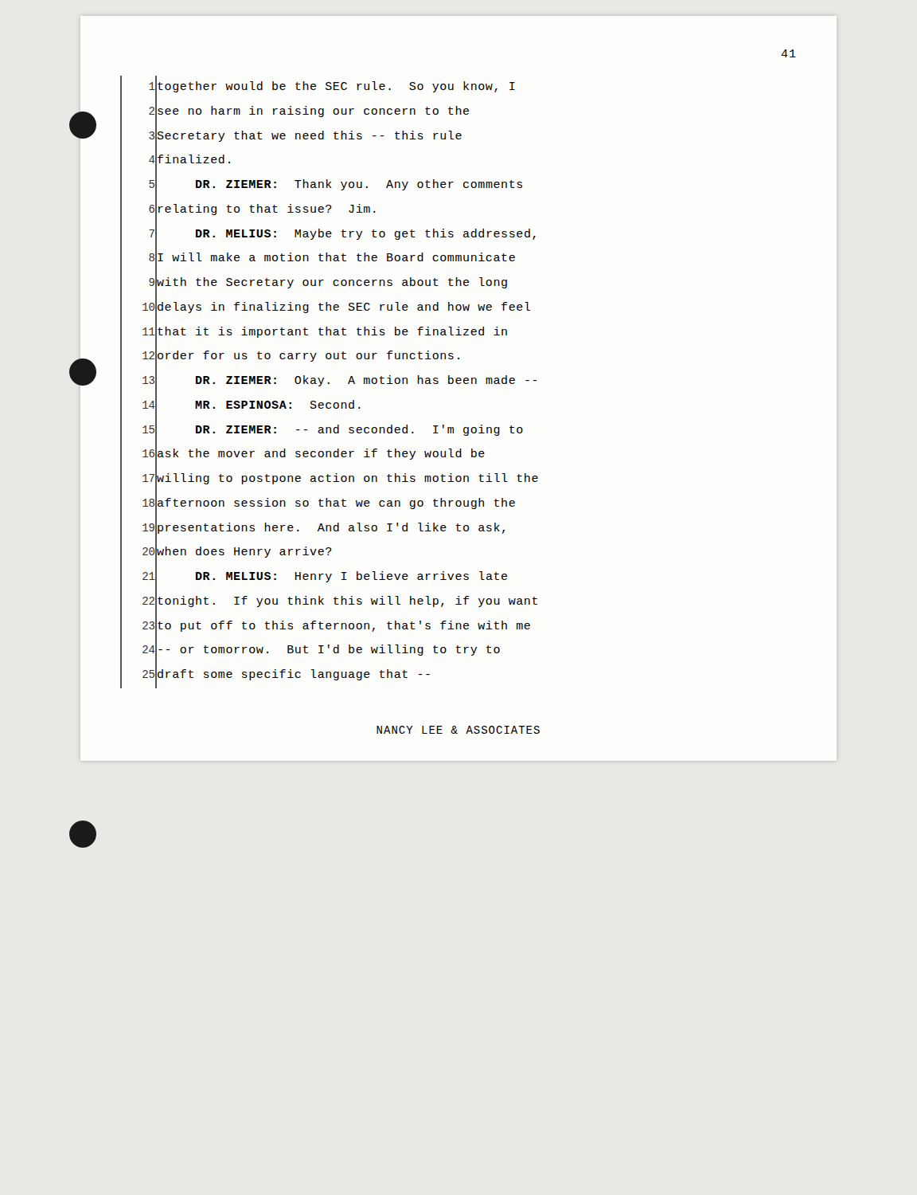41
| 1 | together would be the SEC rule. So you know, I |
| 2 | see no harm in raising our concern to the |
| 3 | Secretary that we need this -- this rule |
| 4 | finalized. |
| 5 | DR. ZIEMER: Thank you. Any other comments |
| 6 | relating to that issue? Jim. |
| 7 | DR. MELIUS: Maybe try to get this addressed, |
| 8 | I will make a motion that the Board communicate |
| 9 | with the Secretary our concerns about the long |
| 10 | delays in finalizing the SEC rule and how we feel |
| 11 | that it is important that this be finalized in |
| 12 | order for us to carry out our functions. |
| 13 | DR. ZIEMER: Okay. A motion has been made -- |
| 14 | MR. ESPINOSA: Second. |
| 15 | DR. ZIEMER: -- and seconded. I'm going to |
| 16 | ask the mover and seconder if they would be |
| 17 | willing to postpone action on this motion till the |
| 18 | afternoon session so that we can go through the |
| 19 | presentations here. And also I'd like to ask, |
| 20 | when does Henry arrive? |
| 21 | DR. MELIUS: Henry I believe arrives late |
| 22 | tonight. If you think this will help, if you want |
| 23 | to put off to this afternoon, that's fine with me |
| 24 | -- or tomorrow. But I'd be willing to try to |
| 25 | draft some specific language that -- |
NANCY LEE & ASSOCIATES